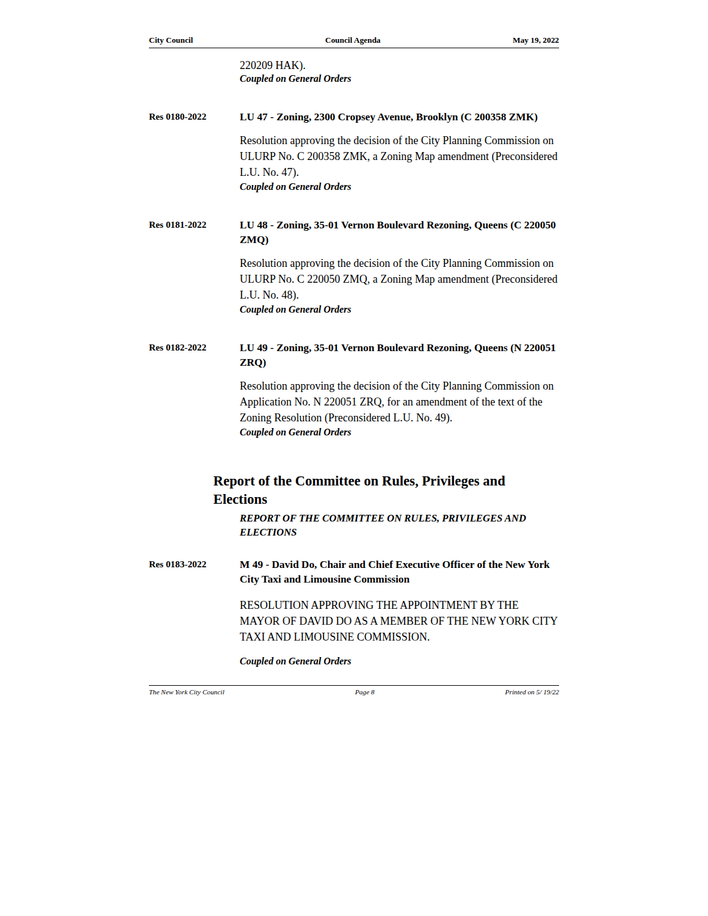City Council
Council Agenda
May 19, 2022
220209 HAK).
Coupled on General Orders
Res 0180-2022
LU 47 - Zoning, 2300 Cropsey Avenue, Brooklyn (C 200358 ZMK)
Resolution approving the decision of the City Planning Commission on ULURP No. C 200358 ZMK, a Zoning Map amendment (Preconsidered L.U. No. 47).
Coupled on General Orders
Res 0181-2022
LU 48 - Zoning, 35-01 Vernon Boulevard Rezoning, Queens (C 220050 ZMQ)
Resolution approving the decision of the City Planning Commission on ULURP No. C 220050 ZMQ, a Zoning Map amendment (Preconsidered L.U. No. 48).
Coupled on General Orders
Res 0182-2022
LU 49 - Zoning, 35-01 Vernon Boulevard Rezoning, Queens (N 220051 ZRQ)
Resolution approving the decision of the City Planning Commission on Application No. N 220051 ZRQ, for an amendment of the text of the Zoning Resolution (Preconsidered L.U. No. 49).
Coupled on General Orders
Report of the Committee on Rules, Privileges and Elections
REPORT OF THE COMMITTEE ON RULES, PRIVILEGES AND ELECTIONS
Res 0183-2022
M 49 - David Do, Chair and Chief Executive Officer of the New York City Taxi and Limousine Commission
RESOLUTION APPROVING THE APPOINTMENT BY THE MAYOR OF DAVID DO AS A MEMBER OF THE NEW YORK CITY TAXI AND LIMOUSINE COMMISSION.
Coupled on General Orders
The New York City Council
Page 8
Printed on 5/ 19/22